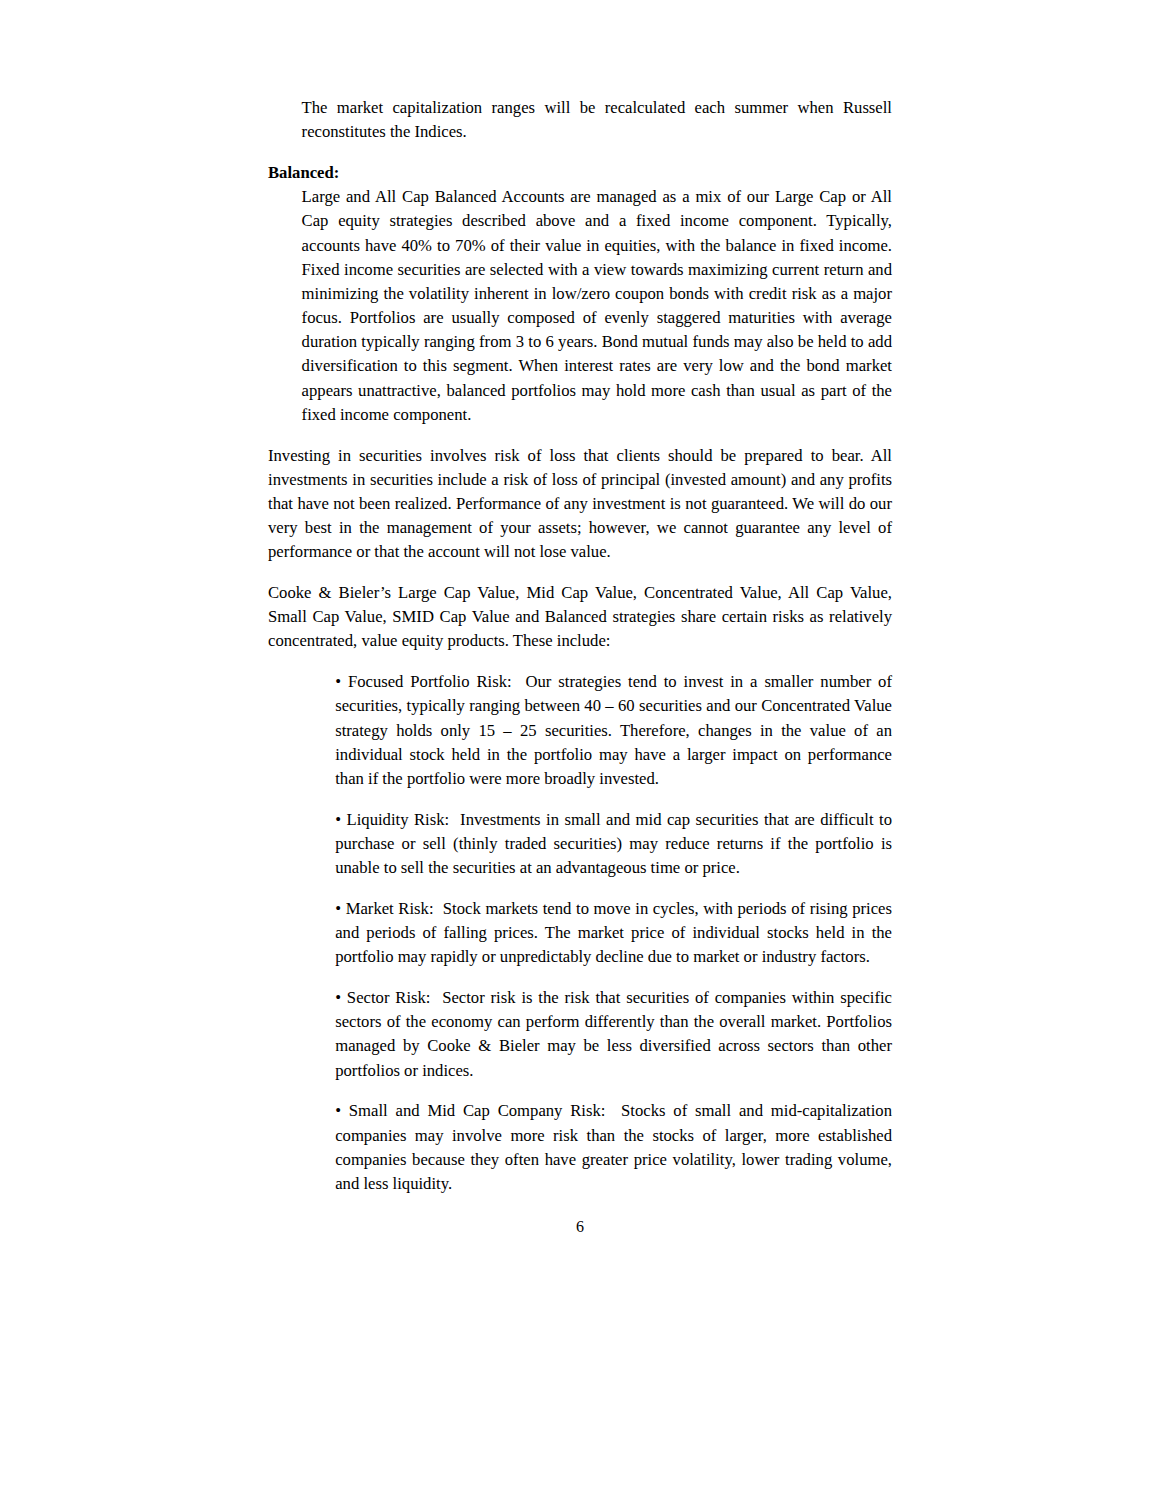The market capitalization ranges will be recalculated each summer when Russell reconstitutes the Indices.
Balanced:
Large and All Cap Balanced Accounts are managed as a mix of our Large Cap or All Cap equity strategies described above and a fixed income component. Typically, accounts have 40% to 70% of their value in equities, with the balance in fixed income. Fixed income securities are selected with a view towards maximizing current return and minimizing the volatility inherent in low/zero coupon bonds with credit risk as a major focus. Portfolios are usually composed of evenly staggered maturities with average duration typically ranging from 3 to 6 years. Bond mutual funds may also be held to add diversification to this segment. When interest rates are very low and the bond market appears unattractive, balanced portfolios may hold more cash than usual as part of the fixed income component.
Investing in securities involves risk of loss that clients should be prepared to bear. All investments in securities include a risk of loss of principal (invested amount) and any profits that have not been realized. Performance of any investment is not guaranteed. We will do our very best in the management of your assets; however, we cannot guarantee any level of performance or that the account will not lose value.
Cooke & Bieler’s Large Cap Value, Mid Cap Value, Concentrated Value, All Cap Value, Small Cap Value, SMID Cap Value and Balanced strategies share certain risks as relatively concentrated, value equity products. These include:
• Focused Portfolio Risk: Our strategies tend to invest in a smaller number of securities, typically ranging between 40 – 60 securities and our Concentrated Value strategy holds only 15 – 25 securities. Therefore, changes in the value of an individual stock held in the portfolio may have a larger impact on performance than if the portfolio were more broadly invested.
• Liquidity Risk: Investments in small and mid cap securities that are difficult to purchase or sell (thinly traded securities) may reduce returns if the portfolio is unable to sell the securities at an advantageous time or price.
• Market Risk: Stock markets tend to move in cycles, with periods of rising prices and periods of falling prices. The market price of individual stocks held in the portfolio may rapidly or unpredictably decline due to market or industry factors.
• Sector Risk: Sector risk is the risk that securities of companies within specific sectors of the economy can perform differently than the overall market. Portfolios managed by Cooke & Bieler may be less diversified across sectors than other portfolios or indices.
• Small and Mid Cap Company Risk: Stocks of small and mid-capitalization companies may involve more risk than the stocks of larger, more established companies because they often have greater price volatility, lower trading volume, and less liquidity.
6